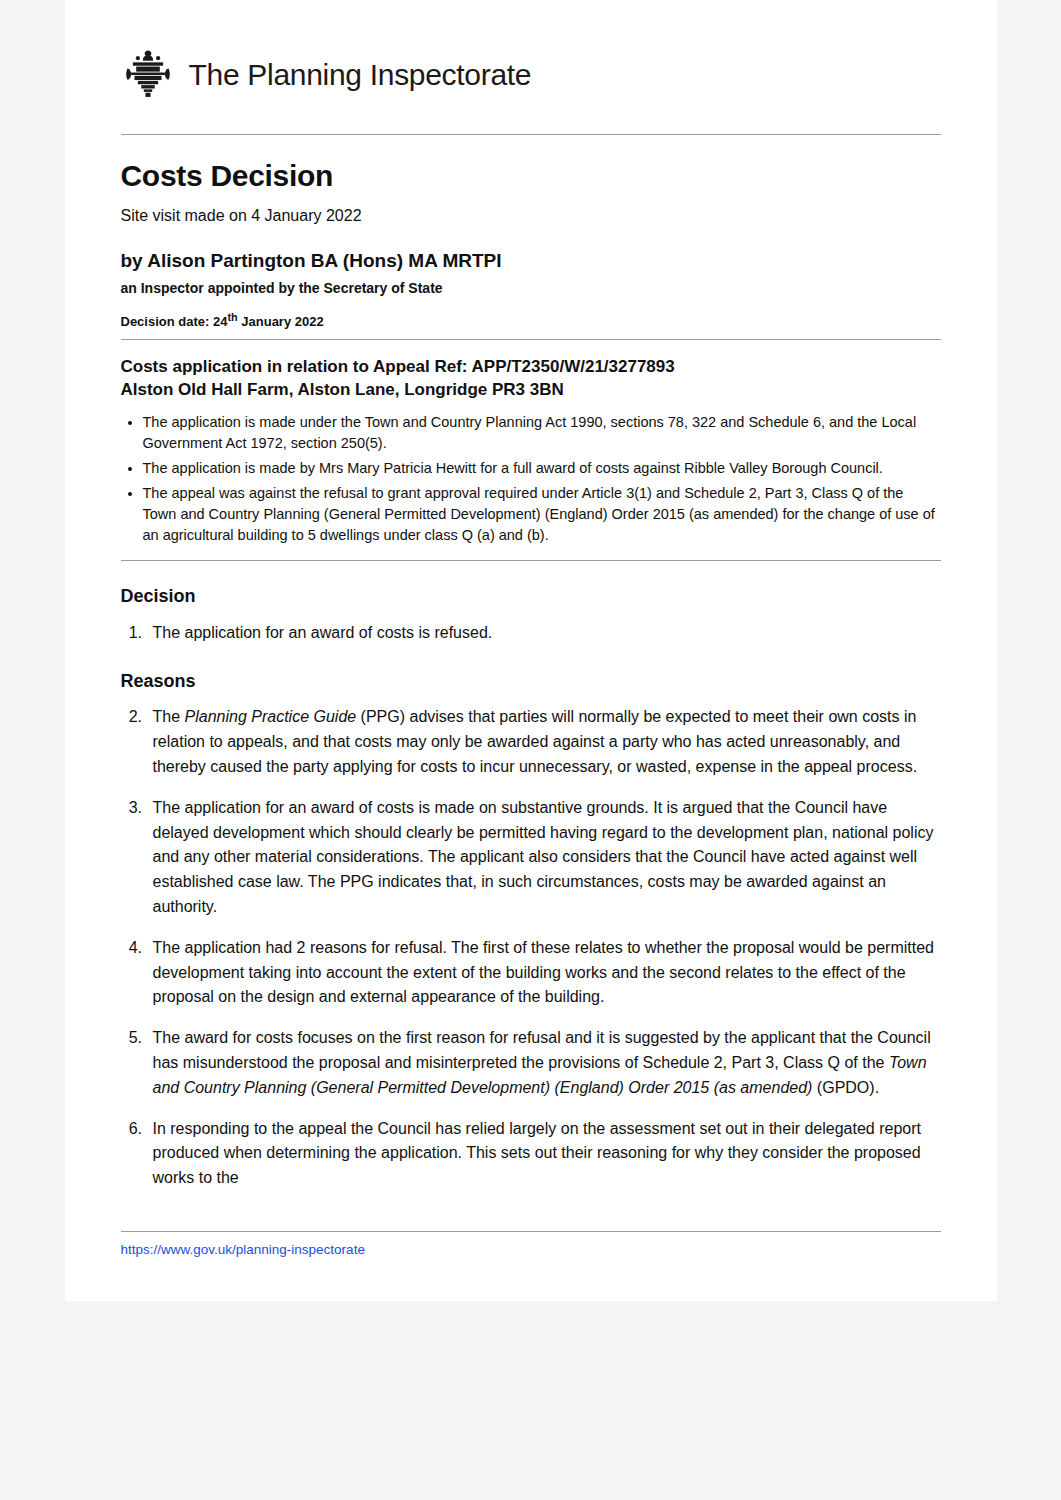The Planning Inspectorate
Costs Decision
Site visit made on 4 January 2022
by Alison Partington BA (Hons) MA MRTPI
an Inspector appointed by the Secretary of State
Decision date: 24th January 2022
Costs application in relation to Appeal Ref: APP/T2350/W/21/3277893
Alston Old Hall Farm, Alston Lane, Longridge PR3 3BN
The application is made under the Town and Country Planning Act 1990, sections 78, 322 and Schedule 6, and the Local Government Act 1972, section 250(5).
The application is made by Mrs Mary Patricia Hewitt for a full award of costs against Ribble Valley Borough Council.
The appeal was against the refusal to grant approval required under Article 3(1) and Schedule 2, Part 3, Class Q of the Town and Country Planning (General Permitted Development) (England) Order 2015 (as amended) for the change of use of an agricultural building to 5 dwellings under class Q (a) and (b).
Decision
The application for an award of costs is refused.
Reasons
The Planning Practice Guide (PPG) advises that parties will normally be expected to meet their own costs in relation to appeals, and that costs may only be awarded against a party who has acted unreasonably, and thereby caused the party applying for costs to incur unnecessary, or wasted, expense in the appeal process.
The application for an award of costs is made on substantive grounds. It is argued that the Council have delayed development which should clearly be permitted having regard to the development plan, national policy and any other material considerations. The applicant also considers that the Council have acted against well established case law. The PPG indicates that, in such circumstances, costs may be awarded against an authority.
The application had 2 reasons for refusal. The first of these relates to whether the proposal would be permitted development taking into account the extent of the building works and the second relates to the effect of the proposal on the design and external appearance of the building.
The award for costs focuses on the first reason for refusal and it is suggested by the applicant that the Council has misunderstood the proposal and misinterpreted the provisions of Schedule 2, Part 3, Class Q of the Town and Country Planning (General Permitted Development) (England) Order 2015 (as amended) (GPDO).
In responding to the appeal the Council has relied largely on the assessment set out in their delegated report produced when determining the application. This sets out their reasoning for why they consider the proposed works to the
https://www.gov.uk/planning-inspectorate